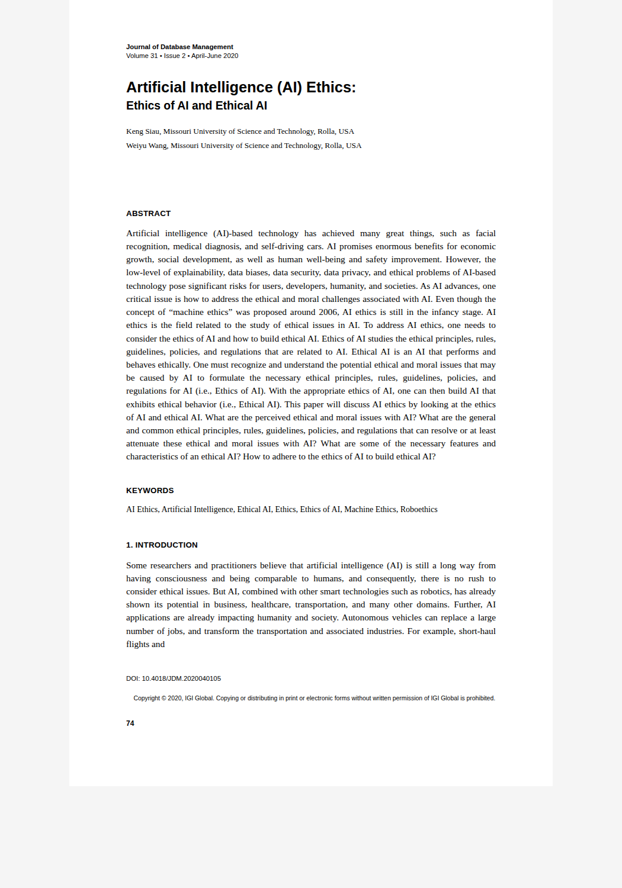Journal of Database Management
Volume 31 • Issue 2 • April-June 2020
Artificial Intelligence (AI) Ethics:Ethics of AI and Ethical AI
Keng Siau, Missouri University of Science and Technology, Rolla, USA
Weiyu Wang, Missouri University of Science and Technology, Rolla, USA
ABSTRACT
Artificial intelligence (AI)-based technology has achieved many great things, such as facial recognition, medical diagnosis, and self-driving cars. AI promises enormous benefits for economic growth, social development, as well as human well-being and safety improvement. However, the low-level of explainability, data biases, data security, data privacy, and ethical problems of AI-based technology pose significant risks for users, developers, humanity, and societies. As AI advances, one critical issue is how to address the ethical and moral challenges associated with AI. Even though the concept of “machine ethics” was proposed around 2006, AI ethics is still in the infancy stage. AI ethics is the field related to the study of ethical issues in AI. To address AI ethics, one needs to consider the ethics of AI and how to build ethical AI. Ethics of AI studies the ethical principles, rules, guidelines, policies, and regulations that are related to AI. Ethical AI is an AI that performs and behaves ethically. One must recognize and understand the potential ethical and moral issues that may be caused by AI to formulate the necessary ethical principles, rules, guidelines, policies, and regulations for AI (i.e., Ethics of AI). With the appropriate ethics of AI, one can then build AI that exhibits ethical behavior (i.e., Ethical AI). This paper will discuss AI ethics by looking at the ethics of AI and ethical AI. What are the perceived ethical and moral issues with AI? What are the general and common ethical principles, rules, guidelines, policies, and regulations that can resolve or at least attenuate these ethical and moral issues with AI? What are some of the necessary features and characteristics of an ethical AI? How to adhere to the ethics of AI to build ethical AI?
KEYWORDS
AI Ethics, Artificial Intelligence, Ethical AI, Ethics, Ethics of AI, Machine Ethics, Roboethics
1. INTRODUCTION
Some researchers and practitioners believe that artificial intelligence (AI) is still a long way from having consciousness and being comparable to humans, and consequently, there is no rush to consider ethical issues. But AI, combined with other smart technologies such as robotics, has already shown its potential in business, healthcare, transportation, and many other domains. Further, AI applications are already impacting humanity and society. Autonomous vehicles can replace a large number of jobs, and transform the transportation and associated industries. For example, short-haul flights and
DOI: 10.4018/JDM.2020040105
Copyright © 2020, IGI Global. Copying or distributing in print or electronic forms without written permission of IGI Global is prohibited.
74